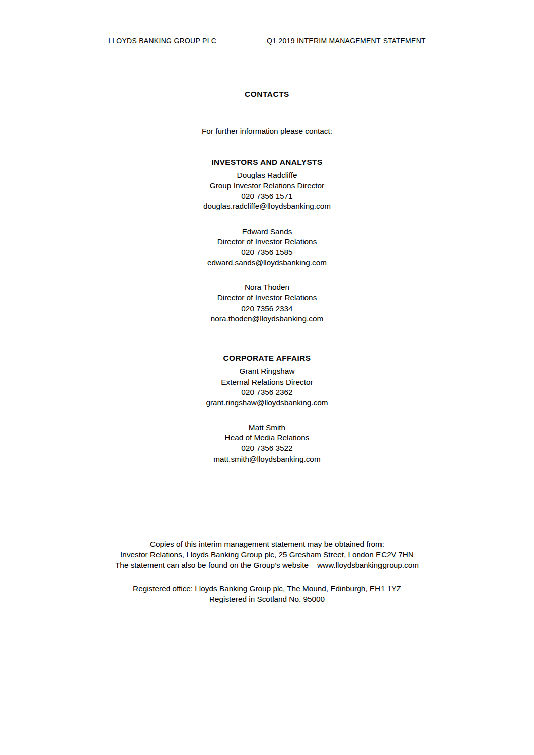LLOYDS BANKING GROUP PLC Q1 2019 INTERIM MANAGEMENT STATEMENT
CONTACTS
For further information please contact:
INVESTORS AND ANALYSTS
Douglas Radcliffe
Group Investor Relations Director
020 7356 1571
douglas.radcliffe@lloydsbanking.com
Edward Sands
Director of Investor Relations
020 7356 1585
edward.sands@lloydsbanking.com
Nora Thoden
Director of Investor Relations
020 7356 2334
nora.thoden@lloydsbanking.com
CORPORATE AFFAIRS
Grant Ringshaw
External Relations Director
020 7356 2362
grant.ringshaw@lloydsbanking.com
Matt Smith
Head of Media Relations
020 7356 3522
matt.smith@lloydsbanking.com
Copies of this interim management statement may be obtained from:
Investor Relations, Lloyds Banking Group plc, 25 Gresham Street, London EC2V 7HN
The statement can also be found on the Group’s website – www.lloydsbankinggroup.com
Registered office: Lloyds Banking Group plc, The Mound, Edinburgh, EH1 1YZ
Registered in Scotland No. 95000